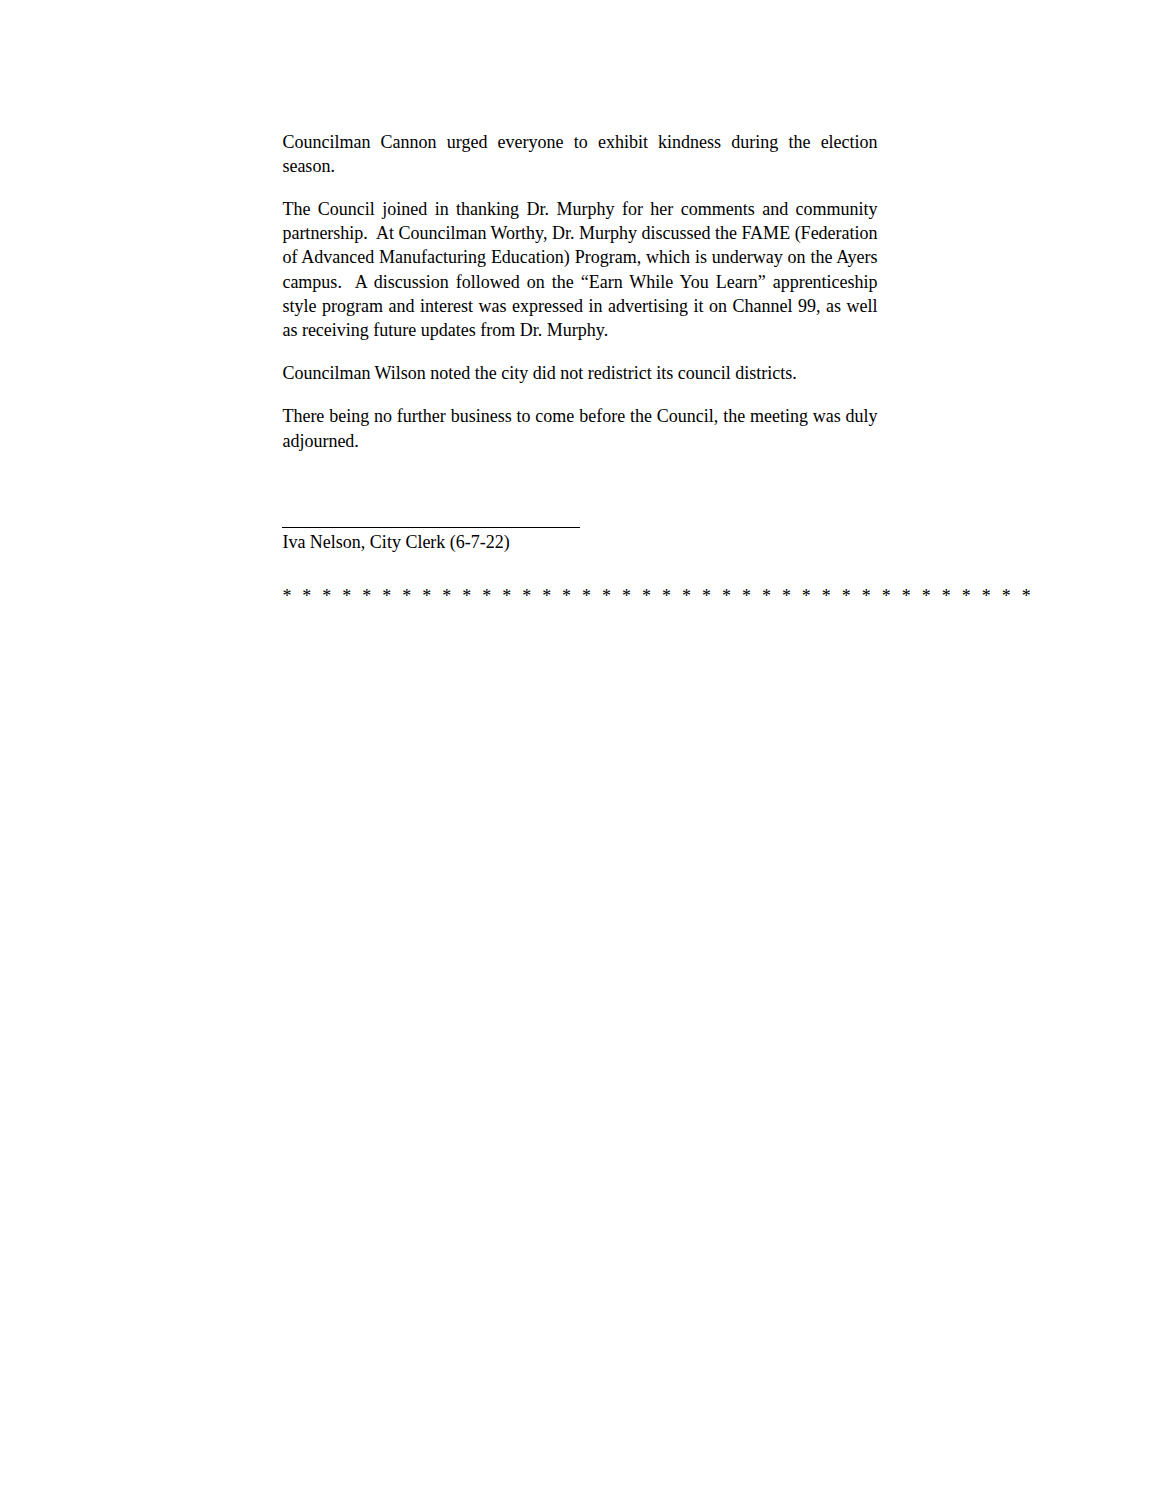Councilman Cannon urged everyone to exhibit kindness during the election season.
The Council joined in thanking Dr. Murphy for her comments and community partnership. At Councilman Worthy, Dr. Murphy discussed the FAME (Federation of Advanced Manufacturing Education) Program, which is underway on the Ayers campus. A discussion followed on the “Earn While You Learn” apprenticeship style program and interest was expressed in advertising it on Channel 99, as well as receiving future updates from Dr. Murphy.
Councilman Wilson noted the city did not redistrict its council districts.
There being no further business to come before the Council, the meeting was duly adjourned.
Iva Nelson, City Clerk (6-7-22)
* * * * * * * * * * * * * * * * * * * * * * * * * * * * * * * * * * * * * *